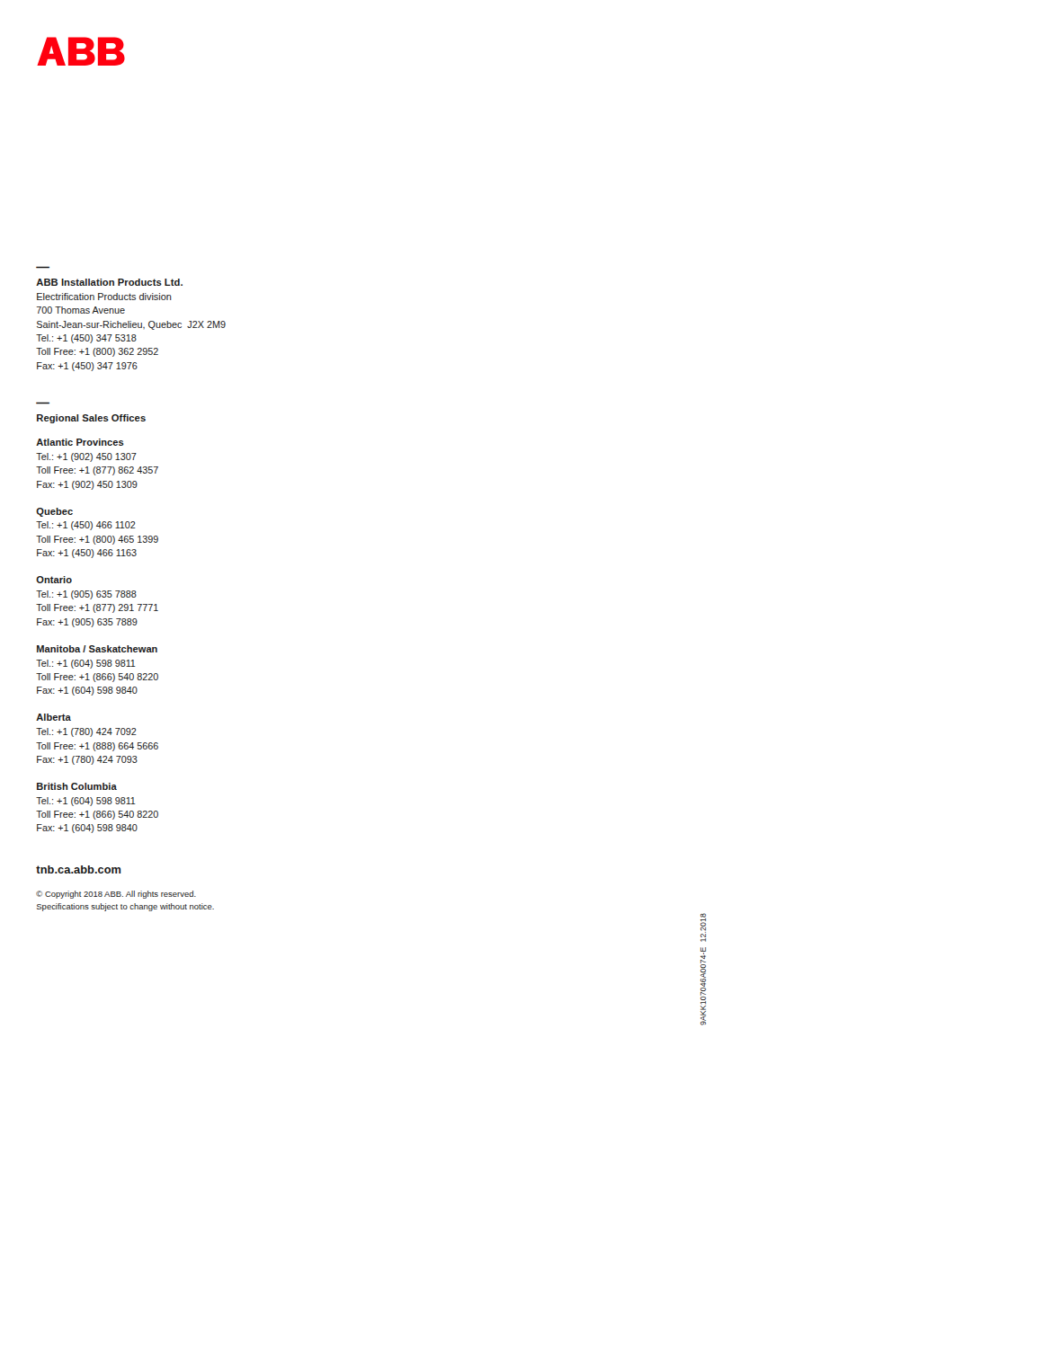—
ABB Installation Products Ltd.
Electrification Products division
700 Thomas Avenue
Saint-Jean-sur-Richelieu, Quebec J2X 2M9
Tel.: +1 (450) 347 5318
Toll Free: +1 (800) 362 2952
Fax: +1 (450) 347 1976
—
Regional Sales Offices
Atlantic Provinces
Tel.: +1 (902) 450 1307
Toll Free: +1 (877) 862 4357
Fax: +1 (902) 450 1309
Quebec
Tel.: +1 (450) 466 1102
Toll Free: +1 (800) 465 1399
Fax: +1 (450) 466 1163
Ontario
Tel.: +1 (905) 635 7888
Toll Free: +1 (877) 291 7771
Fax: +1 (905) 635 7889
Manitoba / Saskatchewan
Tel.: +1 (604) 598 9811
Toll Free: +1 (866) 540 8220
Fax: +1 (604) 598 9840
Alberta
Tel.: +1 (780) 424 7092
Toll Free: +1 (888) 664 5666
Fax: +1 (780) 424 7093
British Columbia
Tel.: +1 (604) 598 9811
Toll Free: +1 (866) 540 8220
Fax: +1 (604) 598 9840
tnb.ca.abb.com
© Copyright 2018 ABB. All rights reserved.
Specifications subject to change without notice.
9AKK107046A0074-E 12.2018